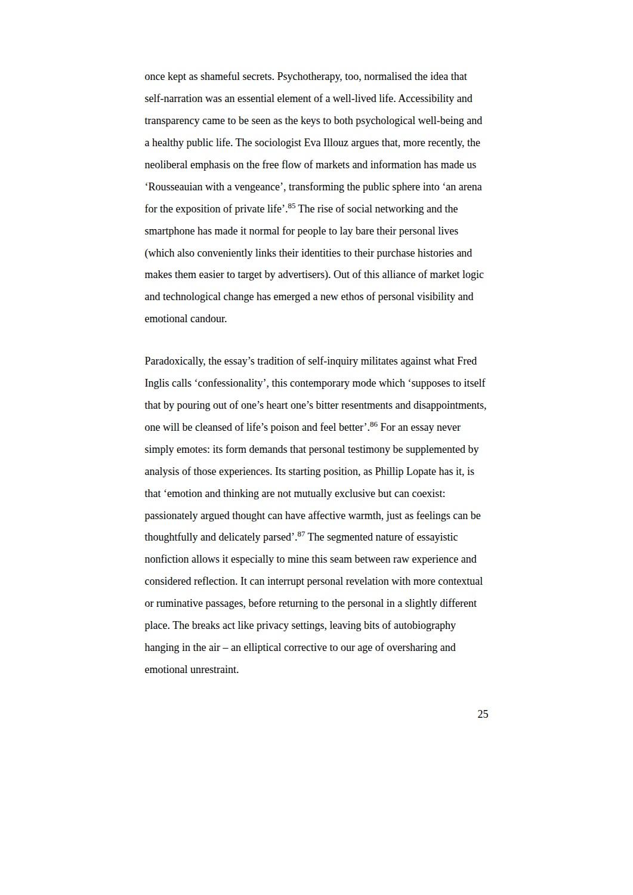once kept as shameful secrets. Psychotherapy, too, normalised the idea that self-narration was an essential element of a well-lived life. Accessibility and transparency came to be seen as the keys to both psychological well-being and a healthy public life. The sociologist Eva Illouz argues that, more recently, the neoliberal emphasis on the free flow of markets and information has made us ‘Rousseauian with a vengeance’, transforming the public sphere into ‘an arena for the exposition of private life’.85 The rise of social networking and the smartphone has made it normal for people to lay bare their personal lives (which also conveniently links their identities to their purchase histories and makes them easier to target by advertisers). Out of this alliance of market logic and technological change has emerged a new ethos of personal visibility and emotional candour.
Paradoxically, the essay’s tradition of self-inquiry militates against what Fred Inglis calls ‘confessionality’, this contemporary mode which ‘supposes to itself that by pouring out of one’s heart one’s bitter resentments and disappointments, one will be cleansed of life’s poison and feel better’.86 For an essay never simply emotes: its form demands that personal testimony be supplemented by analysis of those experiences. Its starting position, as Phillip Lopate has it, is that ‘emotion and thinking are not mutually exclusive but can coexist: passionately argued thought can have affective warmth, just as feelings can be thoughtfully and delicately parsed’.87 The segmented nature of essayistic nonfiction allows it especially to mine this seam between raw experience and considered reflection. It can interrupt personal revelation with more contextual or ruminative passages, before returning to the personal in a slightly different place. The breaks act like privacy settings, leaving bits of autobiography hanging in the air – an elliptical corrective to our age of oversharing and emotional unrestraint.
25